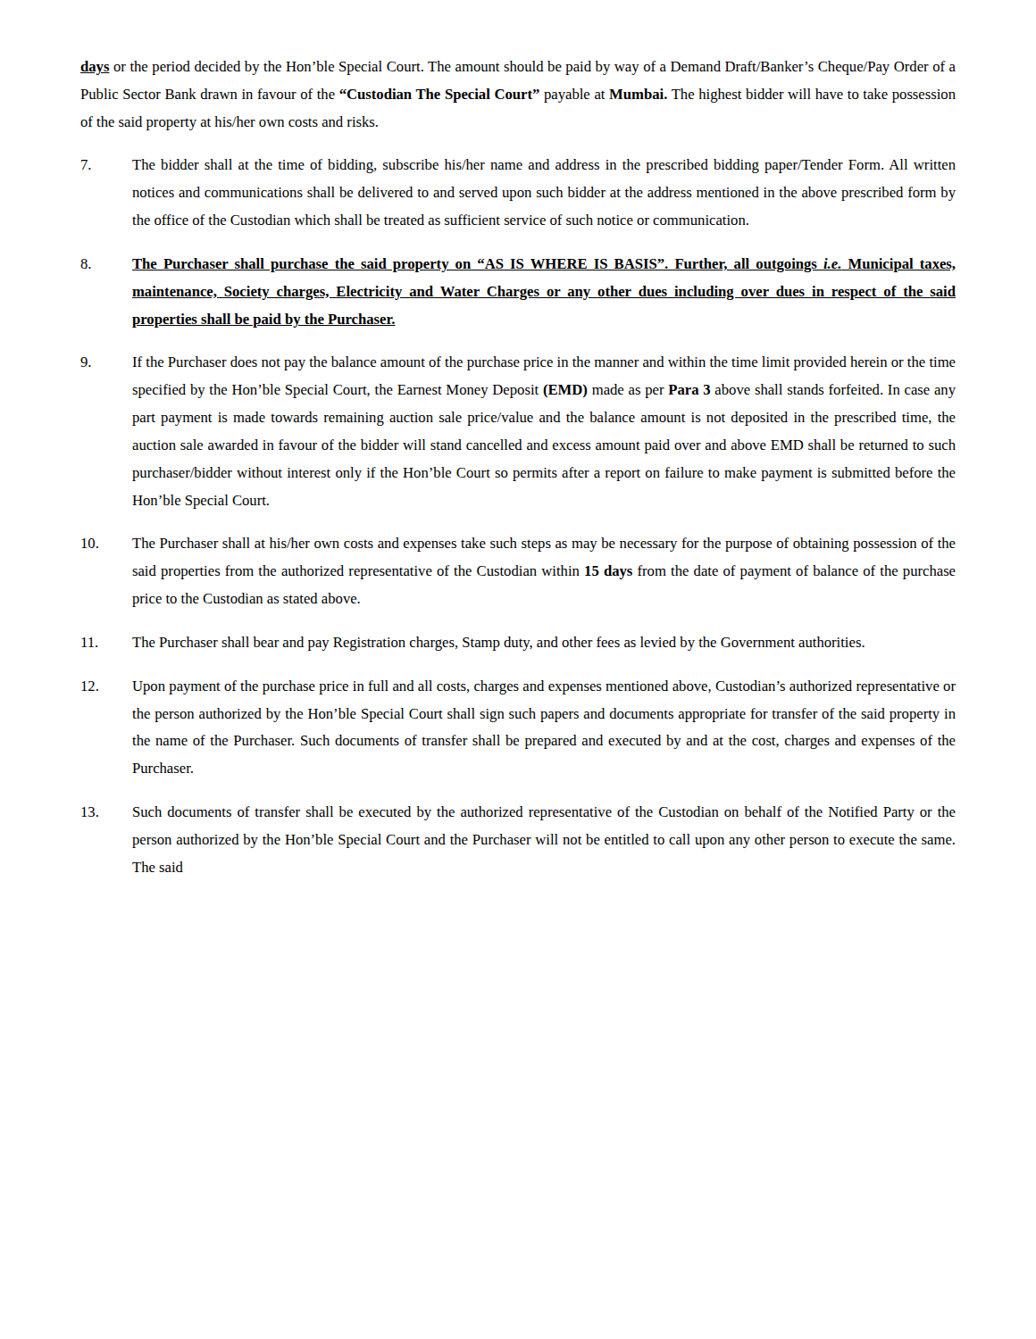days or the period decided by the Hon’ble Special Court. The amount should be paid by way of a Demand Draft/Banker’s Cheque/Pay Order of a Public Sector Bank drawn in favour of the “Custodian The Special Court” payable at Mumbai. The highest bidder will have to take possession of the said property at his/her own costs and risks.
7.
The bidder shall at the time of bidding, subscribe his/her name and address in the prescribed bidding paper/Tender Form. All written notices and communications shall be delivered to and served upon such bidder at the address mentioned in the above prescribed form by the office of the Custodian which shall be treated as sufficient service of such notice or communication.
8.
The Purchaser shall purchase the said property on “AS IS WHERE IS BASIS”. Further, all outgoings i.e. Municipal taxes, maintenance, Society charges, Electricity and Water Charges or any other dues including over dues in respect of the said properties shall be paid by the Purchaser.
9.
If the Purchaser does not pay the balance amount of the purchase price in the manner and within the time limit provided herein or the time specified by the Hon’ble Special Court, the Earnest Money Deposit (EMD) made as per Para 3 above shall stands forfeited. In case any part payment is made towards remaining auction sale price/value and the balance amount is not deposited in the prescribed time, the auction sale awarded in favour of the bidder will stand cancelled and excess amount paid over and above EMD shall be returned to such purchaser/bidder without interest only if the Hon’ble Court so permits after a report on failure to make payment is submitted before the Hon’ble Special Court.
10.
The Purchaser shall at his/her own costs and expenses take such steps as may be necessary for the purpose of obtaining possession of the said properties from the authorized representative of the Custodian within 15 days from the date of payment of balance of the purchase price to the Custodian as stated above.
11.
The Purchaser shall bear and pay Registration charges, Stamp duty, and other fees as levied by the Government authorities.
12.
Upon payment of the purchase price in full and all costs, charges and expenses mentioned above, Custodian’s authorized representative or the person authorized by the Hon’ble Special Court shall sign such papers and documents appropriate for transfer of the said property in the name of the Purchaser. Such documents of transfer shall be prepared and executed by and at the cost, charges and expenses of the Purchaser.
13.
Such documents of transfer shall be executed by the authorized representative of the Custodian on behalf of the Notified Party or the person authorized by the Hon’ble Special Court and the Purchaser will not be entitled to call upon any other person to execute the same. The said